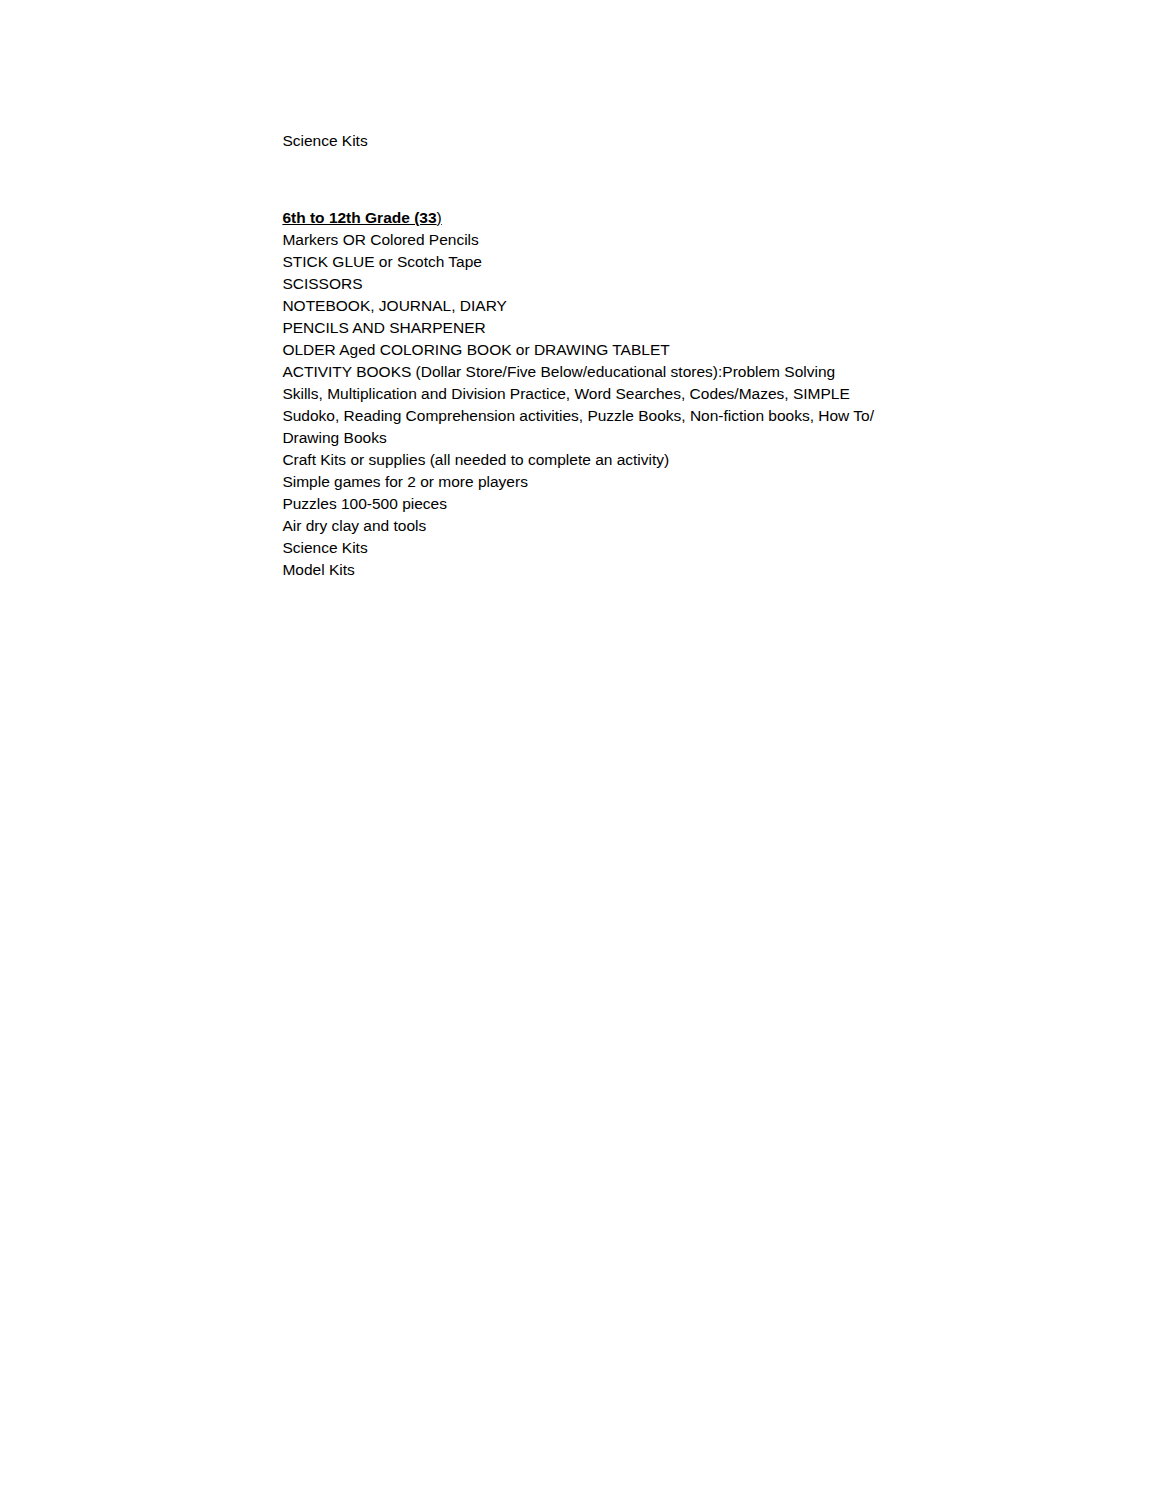Science Kits
6th to 12th Grade (33)
Markers OR Colored Pencils
STICK GLUE or Scotch Tape
SCISSORS
NOTEBOOK, JOURNAL, DIARY
PENCILS AND SHARPENER
OLDER Aged COLORING BOOK or DRAWING TABLET
ACTIVITY BOOKS (Dollar Store/Five Below/educational stores):Problem Solving Skills, Multiplication and Division Practice, Word Searches, Codes/Mazes, SIMPLE Sudoko, Reading Comprehension activities, Puzzle Books, Non-fiction books, How To/ Drawing Books
Craft Kits or supplies (all needed to complete an activity)
Simple games for 2 or more players
Puzzles 100-500 pieces
Air dry clay and tools
Science Kits
Model Kits